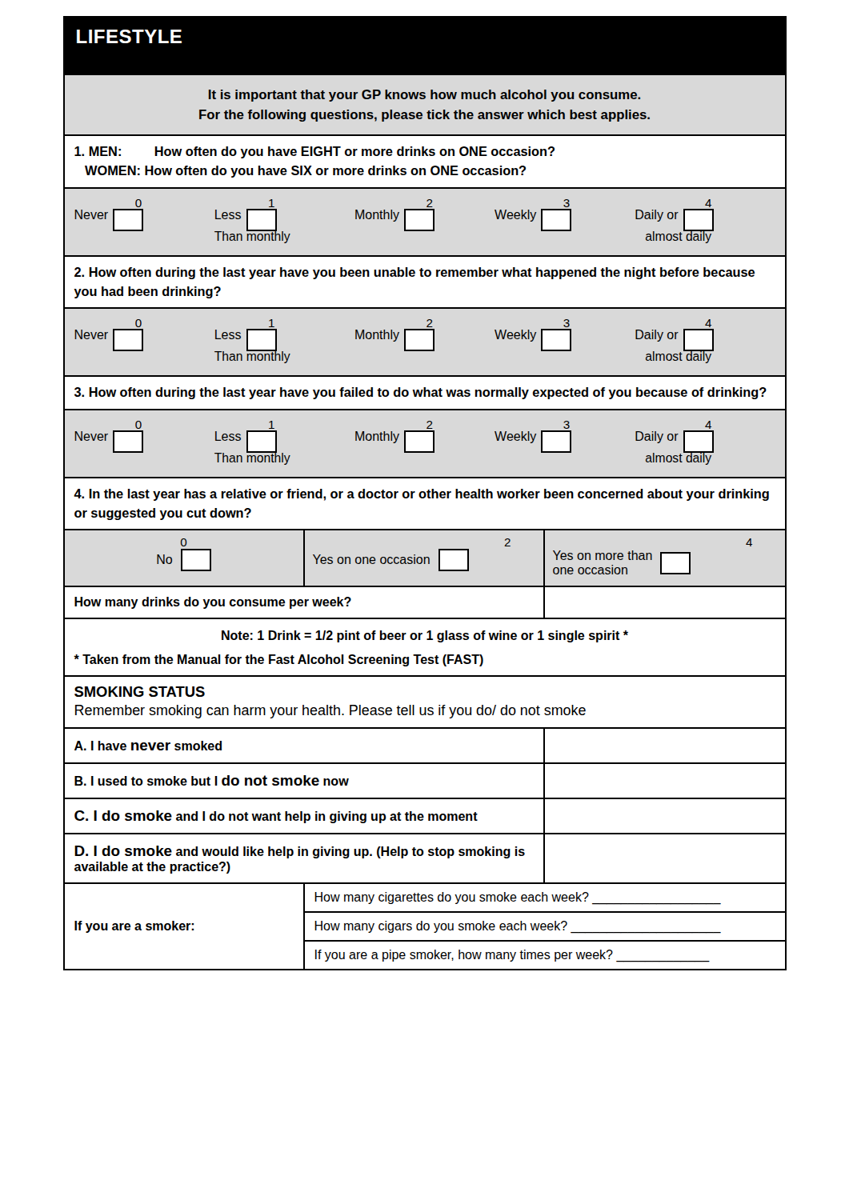LIFESTYLE
It is important that your GP knows how much alcohol you consume.
For the following questions, please tick the answer which best applies.
1. MEN: How often do you have EIGHT or more drinks on ONE occasion?
WOMEN: How often do you have SIX or more drinks on ONE occasion?
Never 0
Less 1
Than monthly
Monthly 2
Weekly 3
Daily or 4
almost daily
2. How often during the last year have you been unable to remember what happened the night before because you had been drinking?
Never 0
Less 1
Than monthly
Monthly 2
Weekly 3
Daily or 4
almost daily
3. How often during the last year have you failed to do what was normally expected of you because of drinking?
Never 0
Less 1
Than monthly
Monthly 2
Weekly 3
Daily or 4
almost daily
4. In the last year has a relative or friend, or a doctor or other health worker been concerned about your drinking or suggested you cut down?
0
No
2
Yes on one occasion
4
Yes on more than
one occasion
How many drinks do you consume per week?
Note: 1 Drink = 1/2 pint of beer or 1 glass of wine or 1 single spirit *
* Taken from the Manual for the Fast Alcohol Screening Test (FAST)
SMOKING STATUS
Remember smoking can harm your health. Please tell us if you do/ do not smoke
A. I have never smoked
B. I used to smoke but I do not smoke now
C. I do smoke and I do not want help in giving up at the moment
D. I do smoke and would like help in giving up. (Help to stop smoking is available at the practice?)
If you are a smoker:
How many cigarettes do you smoke each week? __________________
How many cigars do you smoke each week? _____________________
If you are a pipe smoker, how many times per week? _____________